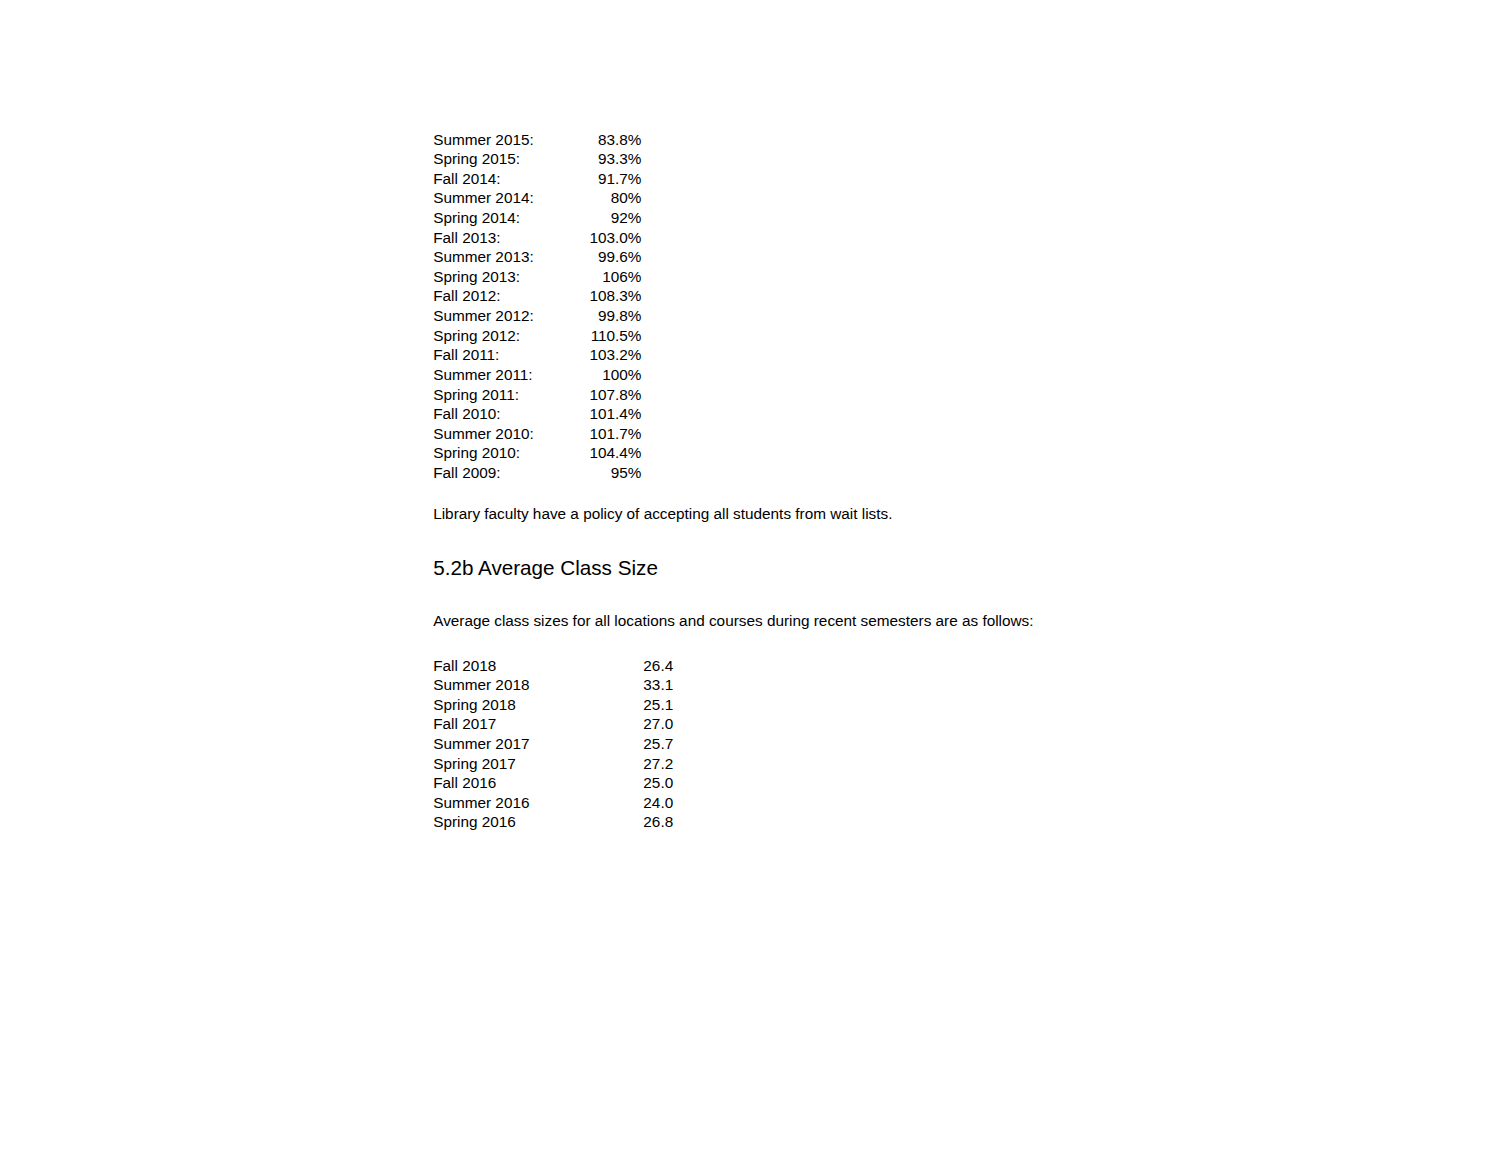Summer 2015: 83.8% Spring 2015: 93.3% Fall 2014: 91.7% Summer 2014: 80% Spring 2014: 92% Fall 2013: 103.0% Summer 2013: 99.6% Spring 2013: 106% Fall 2012: 108.3% Summer 2012: 99.8% Spring 2012: 110.5% Fall 2011: 103.2% Summer 2011: 100% Spring 2011: 107.8% Fall 2010: 101.4% Summer 2010: 101.7% Spring 2010: 104.4% Fall 2009: 95%
Library faculty have a policy of accepting all students from wait lists.
5.2b Average Class Size
Average class sizes for all locations and courses during recent semesters are as follows:
Fall 201826.4 Summer 201833.1 Spring 201825.1 Fall 201727.0 Summer 201725.7 Spring 201727.2 Fall 201625.0 Summer 201624.0 Spring 201626.8